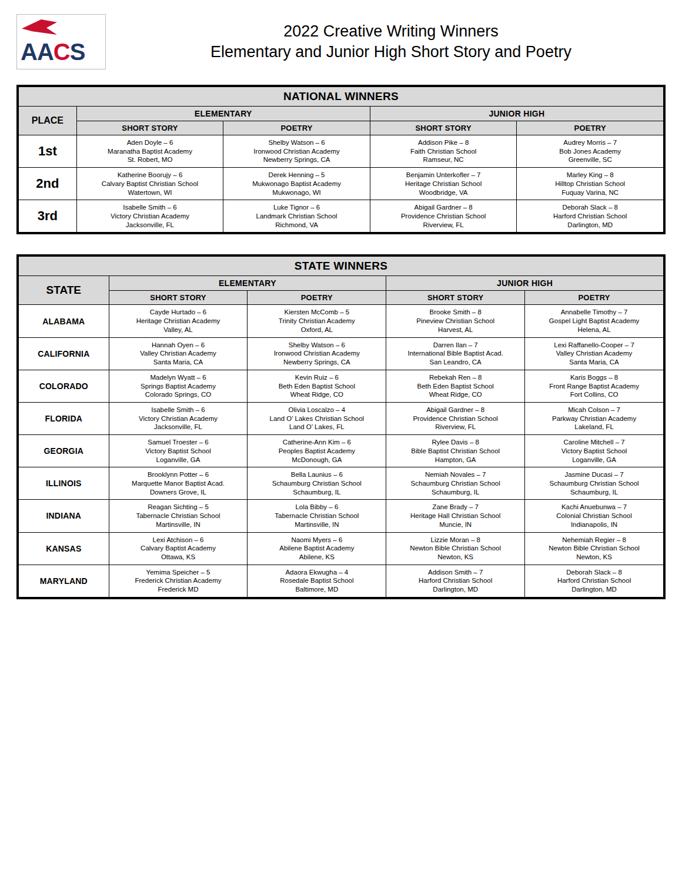AACS
2022 Creative Writing Winners
Elementary and Junior High Short Story and Poetry
| NATIONAL WINNERS |
| --- |
| PLACE | ELEMENTARY | JUNIOR HIGH |
| SHORT STORY | POETRY | SHORT STORY | POETRY |
| 1st | Aden Doyle – 6 Maranatha Baptist Academy St. Robert, MO | Shelby Watson – 6 Ironwood Christian Academy Newberry Springs, CA | Addison Pike – 8 Faith Christian School Ramseur, NC | Audrey Morris – 7 Bob Jones Academy Greenville, SC |
| 2nd | Katherine Boorujy – 6 Calvary Baptist Christian School Watertown, WI | Derek Henning – 5 Mukwonago Baptist Academy Mukwonago, WI | Benjamin Unterkofler – 7 Heritage Christian School Woodbridge, VA | Marley King – 8 Hilltop Christian School Fuquay Varina, NC |
| 3rd | Isabelle Smith – 6 Victory Christian Academy Jacksonville, FL | Luke Tignor – 6 Landmark Christian School Richmond, VA | Abigail Gardner – 8 Providence Christian School Riverview, FL | Deborah Slack – 8 Harford Christian School Darlington, MD |
| STATE WINNERS |
| --- |
| STATE | ELEMENTARY | JUNIOR HIGH |
| SHORT STORY | POETRY | SHORT STORY | POETRY |
| ALABAMA | Cayde Hurtado – 6 Heritage Christian Academy Valley, AL | Kiersten McComb – 5 Trinity Christian Academy Oxford, AL | Brooke Smith – 8 Pineview Christian School Harvest, AL | Annabelle Timothy – 7 Gospel Light Baptist Academy Helena, AL |
| CALIFORNIA | Hannah Oyen – 6 Valley Christian Academy Santa Maria, CA | Shelby Watson – 6 Ironwood Christian Academy Newberry Springs, CA | Darren Ilan – 7 International Bible Baptist Acad. San Leandro, CA | Lexi Raffanello-Cooper – 7 Valley Christian Academy Santa Maria, CA |
| COLORADO | Madelyn Wyatt – 6 Springs Baptist Academy Colorado Springs, CO | Kevin Ruiz – 6 Beth Eden Baptist School Wheat Ridge, CO | Rebekah Ren – 8 Beth Eden Baptist School Wheat Ridge, CO | Karis Boggs – 8 Front Range Baptist Academy Fort Collins, CO |
| FLORIDA | Isabelle Smith – 6 Victory Christian Academy Jacksonville, FL | Olivia Loscalzo – 4 Land O’ Lakes Christian School Land O’ Lakes, FL | Abigail Gardner – 8 Providence Christian School Riverview, FL | Micah Colson – 7 Parkway Christian Academy Lakeland, FL |
| GEORGIA | Samuel Troester – 6 Victory Baptist School Loganville, GA | Catherine-Ann Kim – 6 Peoples Baptist Academy McDonough, GA | Rylee Davis – 8 Bible Baptist Christian School Hampton, GA | Caroline Mitchell – 7 Victory Baptist School Loganville, GA |
| ILLINOIS | Brooklynn Potter – 6 Marquette Manor Baptist Acad. Downers Grove, IL | Bella Launius – 6 Schaumburg Christian School Schaumburg, IL | Nemiah Novales – 7 Schaumburg Christian School Schaumburg, IL | Jasmine Ducasi – 7 Schaumburg Christian School Schaumburg, IL |
| INDIANA | Reagan Sichting – 5 Tabernacle Christian School Martinsville, IN | Lola Bibby – 6 Tabernacle Christian School Martinsville, IN | Zane Brady – 7 Heritage Hall Christian School Muncie, IN | Kachi Anuebunwa – 7 Colonial Christian School Indianapolis, IN |
| KANSAS | Lexi Atchison – 6 Calvary Baptist Academy Ottawa, KS | Naomi Myers – 6 Abilene Baptist Academy Abilene, KS | Lizzie Moran – 8 Newton Bible Christian School Newton, KS | Nehemiah Regier – 8 Newton Bible Christian School Newton, KS |
| MARYLAND | Yemima Speicher – 5 Frederick Christian Academy Frederick MD | Adaora Ekwugha – 4 Rosedale Baptist School Baltimore, MD | Addison Smith – 7 Harford Christian School Darlington, MD | Deborah Slack – 8 Harford Christian School Darlington, MD |